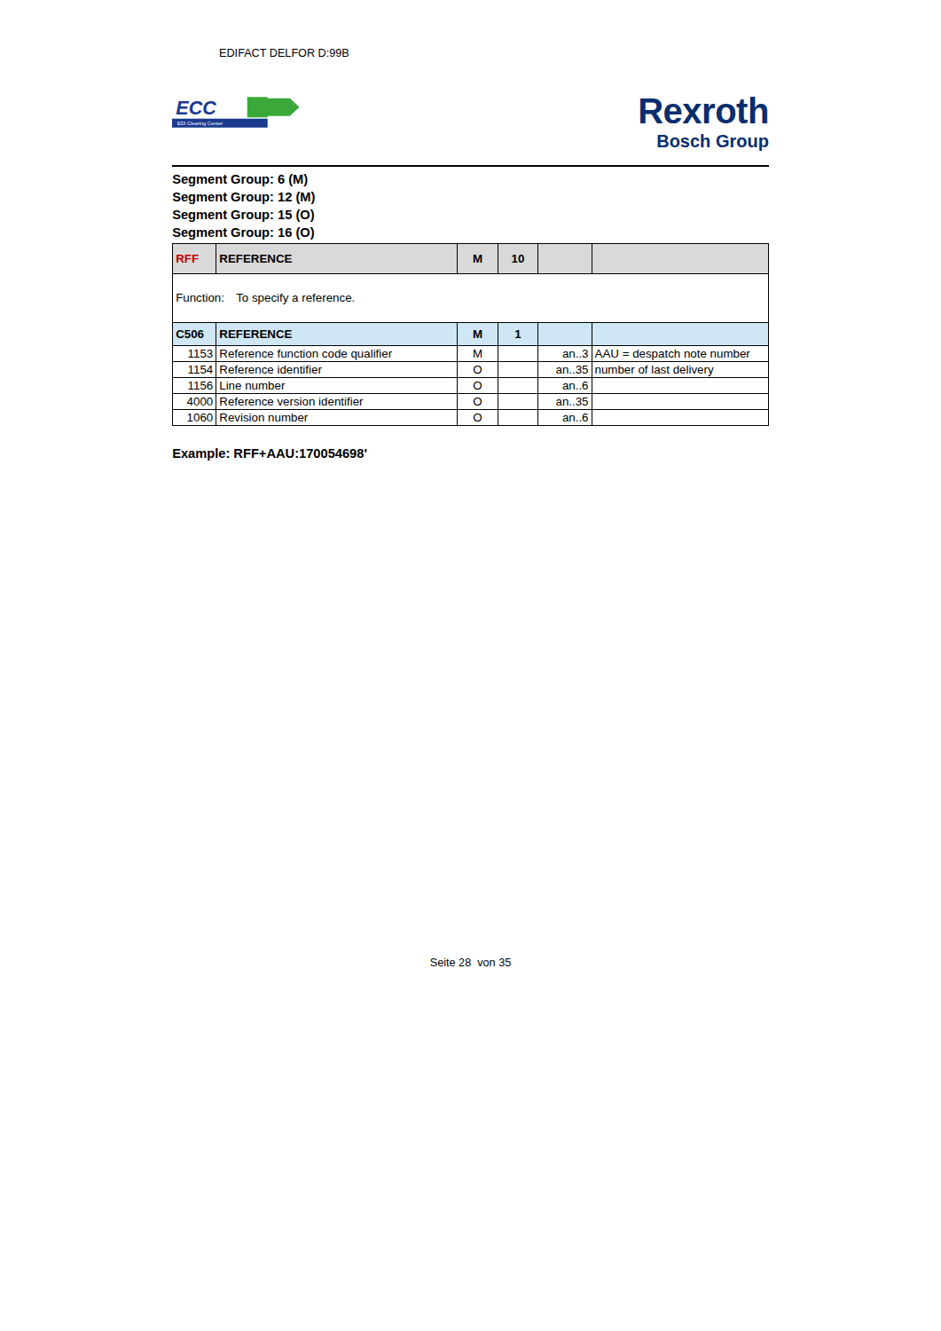EDIFACT DELFOR D:99B
ECC EDI Clearing Center
Rexroth
Bosch Group
Segment Group: 6 (M)
Segment Group: 12 (M)
Segment Group: 15 (O)
Segment Group: 16 (O)
| RFF | REFERENCE | M | 10 | | |
| Function: To specify a reference. |
| C506 | REFERENCE | M | 1 | | |
| 1153 | Reference function code qualifier | M | | an..3 | AAU = despatch note number |
| 1154 | Reference identifier | O | | an..35 | number of last delivery |
| 1156 | Line number | O | | an..6 | |
| 4000 | Reference version identifier | O | | an..35 | |
| 1060 | Revision number | O | | an..6 | |
Example: RFF+AAU:170054698'
Seite 28 von 35